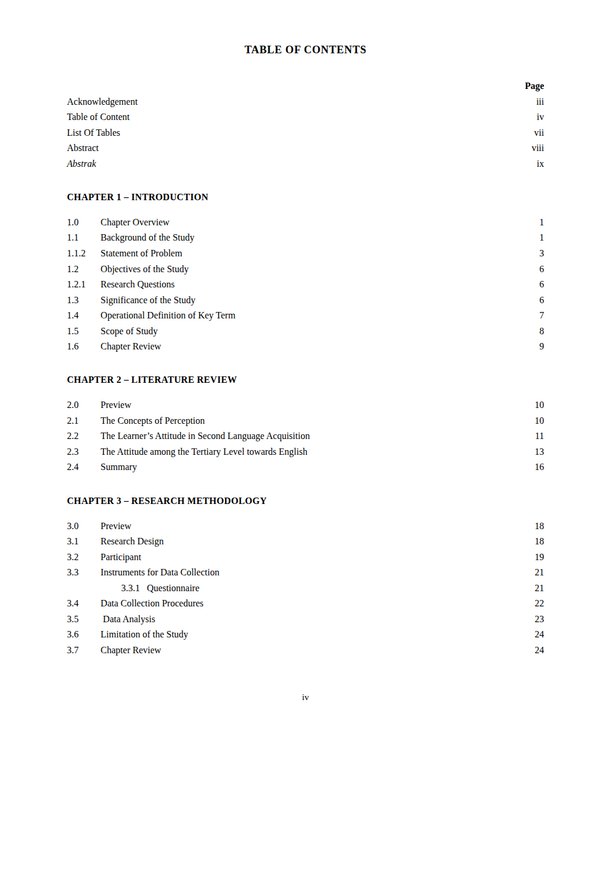TABLE OF CONTENTS
Page
| Acknowledgement | iii |
| Table of Content | iv |
| List Of Tables | vii |
| Abstract | viii |
| Abstrak | ix |
CHAPTER 1 – INTRODUCTION
| 1.0 | Chapter Overview | 1 |
| 1.1 | Background of the Study | 1 |
| 1.1.2 | Statement of Problem | 3 |
| 1.2 | Objectives of the Study | 6 |
| 1.2.1 | Research Questions | 6 |
| 1.3 | Significance of the Study | 6 |
| 1.4 | Operational Definition of Key Term | 7 |
| 1.5 | Scope of Study | 8 |
| 1.6 | Chapter Review | 9 |
CHAPTER 2 – LITERATURE REVIEW
| 2.0 | Preview | 10 |
| 2.1 | The Concepts of Perception | 10 |
| 2.2 | The Learner’s Attitude in Second Language Acquisition | 11 |
| 2.3 | The Attitude among the Tertiary Level towards English | 13 |
| 2.4 | Summary | 16 |
CHAPTER 3 – RESEARCH METHODOLOGY
| 3.0 | Preview | 18 |
| 3.1 | Research Design | 18 |
| 3.2 | Participant | 19 |
| 3.3 | Instruments for Data Collection | 21 |
| | 3.3.1 Questionnaire | 21 |
| 3.4 | Data Collection Procedures | 22 |
| 3.5 | Data Analysis | 23 |
| 3.6 | Limitation of the Study | 24 |
| 3.7 | Chapter Review | 24 |
iv